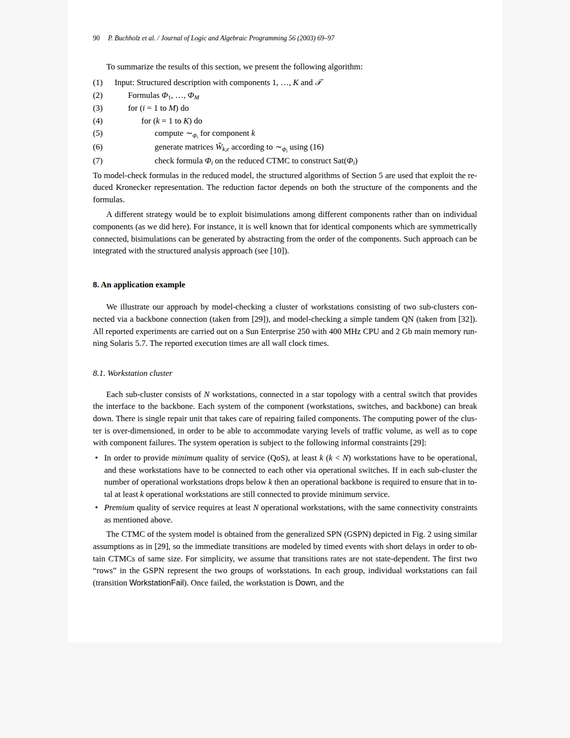90 P. Buchholz et al. / Journal of Logic and Algebraic Programming 56 (2003) 69–97
To summarize the results of this section, we present the following algorithm:
Input: Structured description with components 1, …, K and 𝒯
Formulas Φ1, …, ΦM
for (i = 1 to M) do
for (k = 1 to K) do
compute ∼Φi for component k
generate matrices W̃k,e according to ∼Φi using (16)
check formula Φi on the reduced CTMC to construct Sat(Φi)
To model-check formulas in the reduced model, the structured algorithms of Section 5 are used that exploit the reduced Kronecker representation. The reduction factor depends on both the structure of the components and the formulas.
A different strategy would be to exploit bisimulations among different components rather than on individual components (as we did here). For instance, it is well known that for identical components which are symmetrically connected, bisimulations can be generated by abstracting from the order of the components. Such approach can be integrated with the structured analysis approach (see [10]).
8. An application example
We illustrate our approach by model-checking a cluster of workstations consisting of two sub-clusters connected via a backbone connection (taken from [29]), and model-checking a simple tandem QN (taken from [32]). All reported experiments are carried out on a Sun Enterprise 250 with 400 MHz CPU and 2 Gb main memory running Solaris 5.7. The reported execution times are all wall clock times.
8.1. Workstation cluster
Each sub-cluster consists of N workstations, connected in a star topology with a central switch that provides the interface to the backbone. Each system of the component (workstations, switches, and backbone) can break down. There is single repair unit that takes care of repairing failed components. The computing power of the cluster is over-dimensioned, in order to be able to accommodate varying levels of traffic volume, as well as to cope with component failures. The system operation is subject to the following informal constraints [29]:
In order to provide minimum quality of service (QoS), at least k (k < N) workstations have to be operational, and these workstations have to be connected to each other via operational switches. If in each sub-cluster the number of operational workstations drops below k then an operational backbone is required to ensure that in total at least k operational workstations are still connected to provide minimum service.
Premium quality of service requires at least N operational workstations, with the same connectivity constraints as mentioned above.
The CTMC of the system model is obtained from the generalized SPN (GSPN) depicted in Fig. 2 using similar assumptions as in [29], so the immediate transitions are modeled by timed events with short delays in order to obtain CTMCs of same size. For simplicity, we assume that transitions rates are not state-dependent. The first two “rows” in the GSPN represent the two groups of workstations. In each group, individual workstations can fail (transition WorkstationFail). Once failed, the workstation is Down, and the